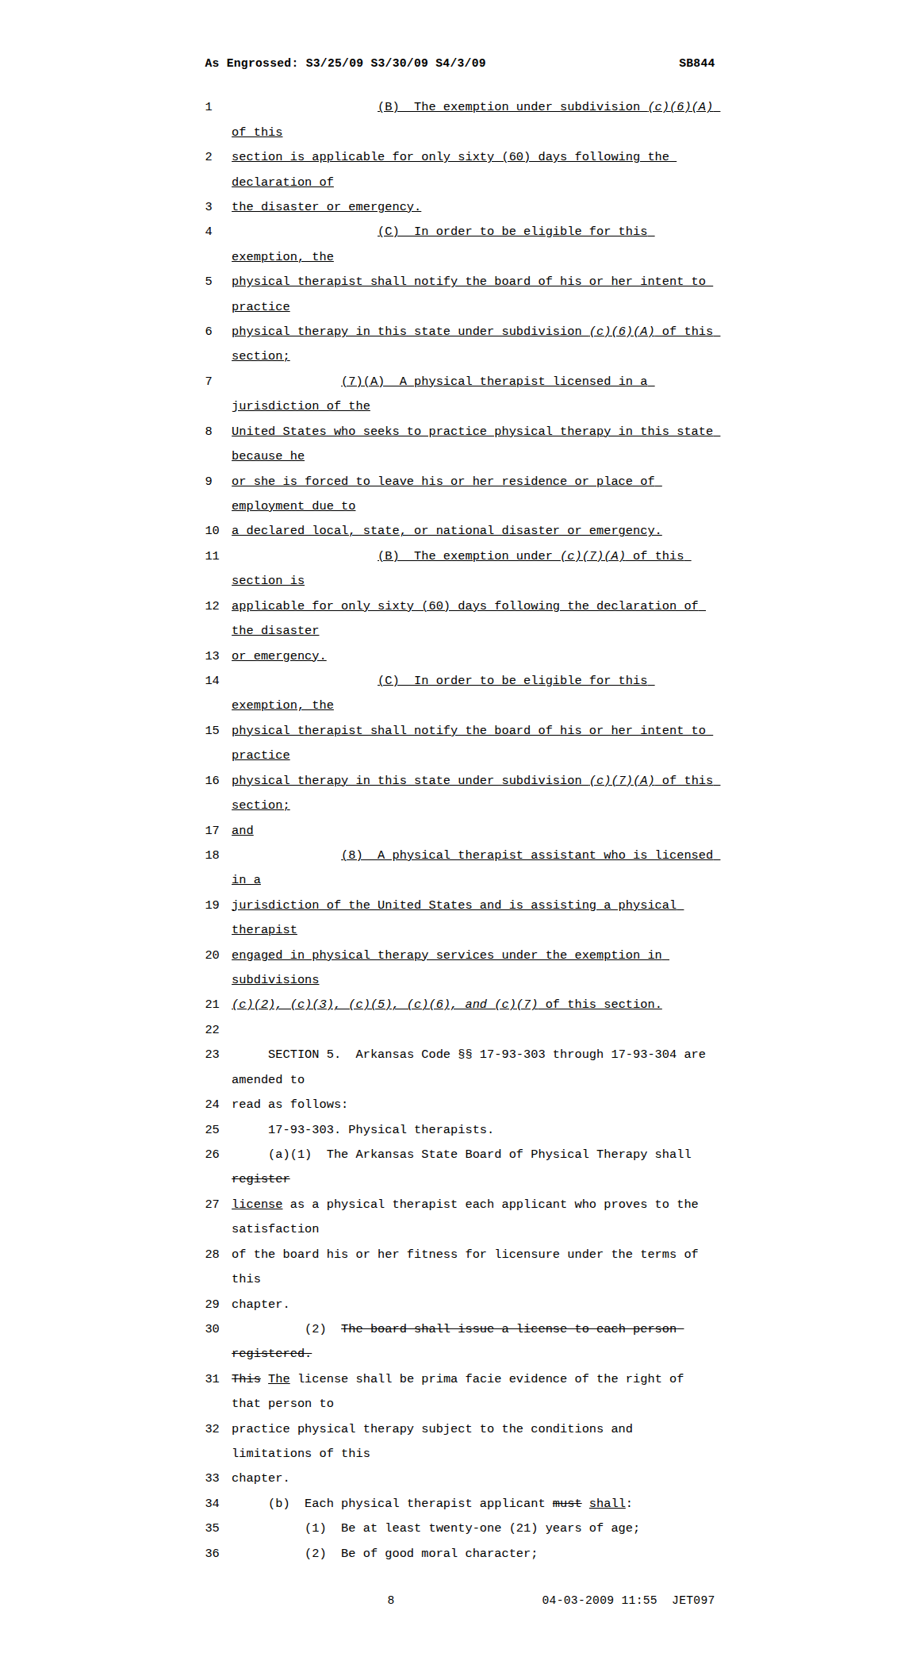As Engrossed: S3/25/09 S3/30/09 S4/3/09
SB844
| 1 | (B) The exemption under subdivision (c)(6)(A) of this |
| 2 | section is applicable for only sixty (60) days following the declaration of |
| 3 | the disaster or emergency. |
| 4 | (C) In order to be eligible for this exemption, the |
| 5 | physical therapist shall notify the board of his or her intent to practice |
| 6 | physical therapy in this state under subdivision (c)(6)(A) of this section; |
| 7 | (7)(A) A physical therapist licensed in a jurisdiction of the |
| 8 | United States who seeks to practice physical therapy in this state because he |
| 9 | or she is forced to leave his or her residence or place of employment due to |
| 10 | a declared local, state, or national disaster or emergency. |
| 11 | (B) The exemption under (c)(7)(A) of this section is |
| 12 | applicable for only sixty (60) days following the declaration of the disaster |
| 13 | or emergency. |
| 14 | (C) In order to be eligible for this exemption, the |
| 15 | physical therapist shall notify the board of his or her intent to practice |
| 16 | physical therapy in this state under subdivision (c)(7)(A) of this section; |
| 17 | and |
| 18 | (8) A physical therapist assistant who is licensed in a |
| 19 | jurisdiction of the United States and is assisting a physical therapist |
| 20 | engaged in physical therapy services under the exemption in subdivisions |
| 21 | (c)(2), (c)(3), (c)(5), (c)(6), and (c)(7) of this section. |
| 22 | |
| 23 | SECTION 5. Arkansas Code §§ 17-93-303 through 17-93-304 are amended to |
| 24 | read as follows: |
| 25 | 17-93-303. Physical therapists. |
| 26 | (a)(1) The Arkansas State Board of Physical Therapy shall register |
| 27 | license as a physical therapist each applicant who proves to the satisfaction |
| 28 | of the board his or her fitness for licensure under the terms of this |
| 29 | chapter. |
| 30 | (2) The board shall issue a license to each person registered. |
| 31 | This The license shall be prima facie evidence of the right of that person to |
| 32 | practice physical therapy subject to the conditions and limitations of this |
| 33 | chapter. |
| 34 | (b) Each physical therapist applicant must shall : |
| 35 | (1) Be at least twenty-one (21) years of age; |
| 36 | (2) Be of good moral character; |
8
04-03-2009 11:55 JET097